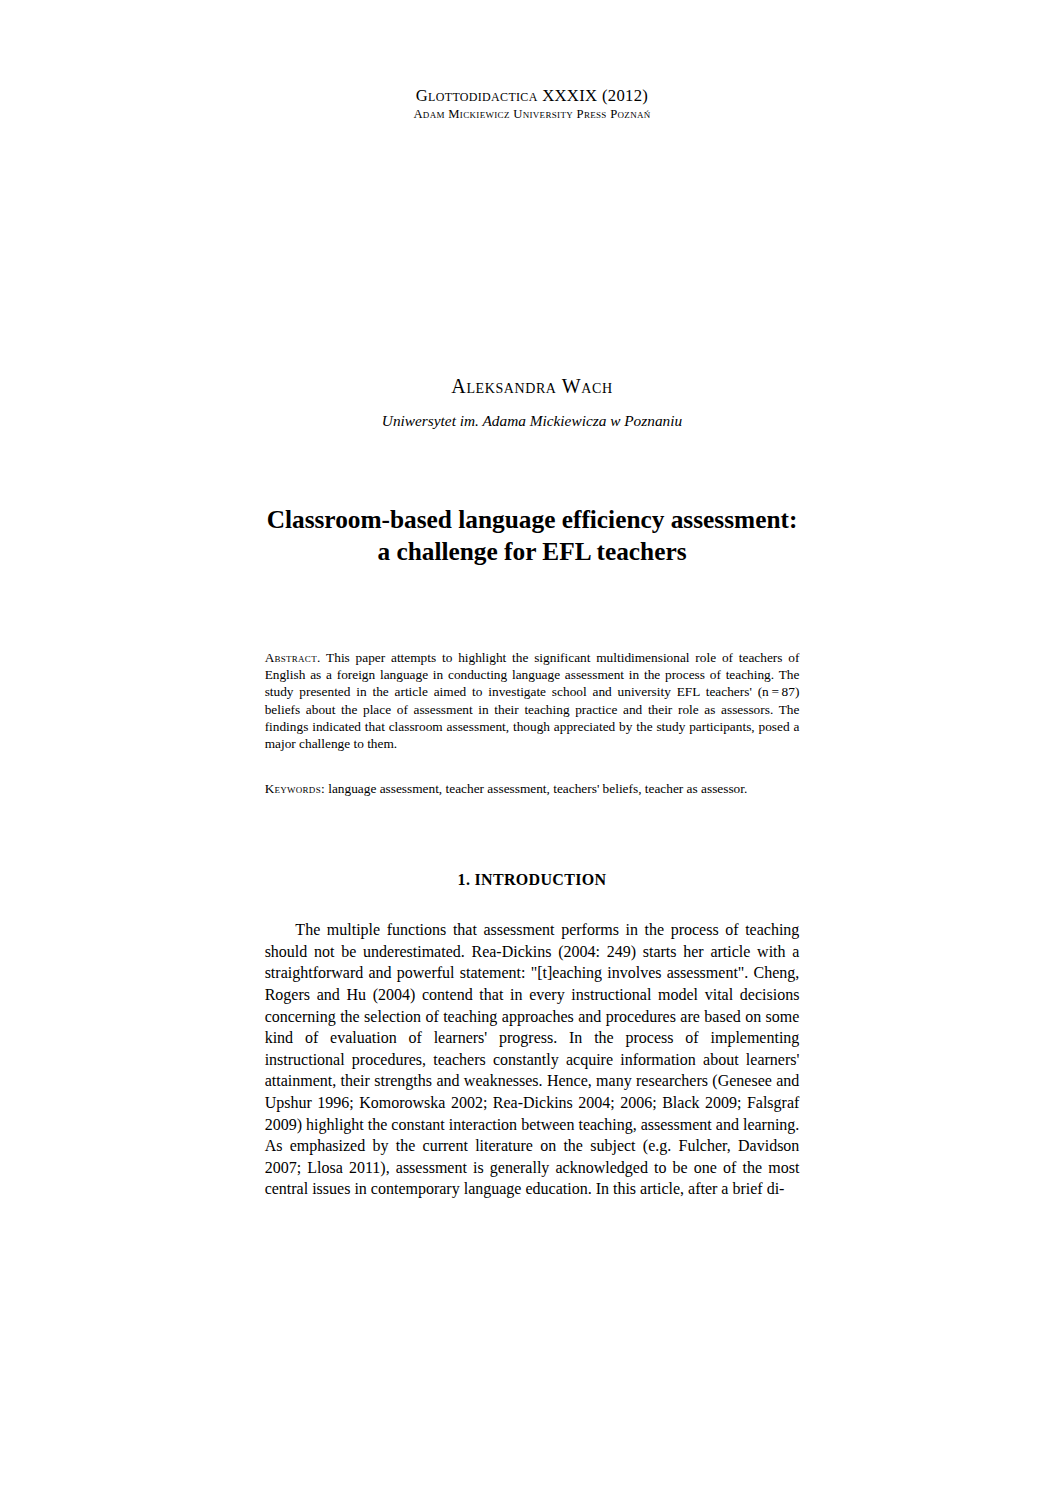Glottodidactica XXXIX (2012)
Adam Mickiewicz University Press Poznań
Aleksandra Wach
Uniwersytet im. Adama Mickiewicza w Poznaniu
Classroom-based language efficiency assessment:
a challenge for EFL teachers
Abstract. This paper attempts to highlight the significant multidimensional role of teachers of English as a foreign language in conducting language assessment in the process of teaching. The study presented in the article aimed to investigate school and university EFL teachers' (n = 87) beliefs about the place of assessment in their teaching practice and their role as assessors. The findings indicated that classroom assessment, though appreciated by the study participants, posed a major challenge to them.
Keywords: language assessment, teacher assessment, teachers' beliefs, teacher as assessor.
1. INTRODUCTION
The multiple functions that assessment performs in the process of teaching should not be underestimated. Rea-Dickins (2004: 249) starts her article with a straightforward and powerful statement: "[t]eaching involves assessment". Cheng, Rogers and Hu (2004) contend that in every instructional model vital decisions concerning the selection of teaching approaches and procedures are based on some kind of evaluation of learners' progress. In the process of implementing instructional procedures, teachers constantly acquire information about learners' attainment, their strengths and weaknesses. Hence, many researchers (Genesee and Upshur 1996; Komorowska 2002; Rea-Dickins 2004; 2006; Black 2009; Falsgraf 2009) highlight the constant interaction between teaching, assessment and learning. As emphasized by the current literature on the subject (e.g. Fulcher, Davidson 2007; Llosa 2011), assessment is generally acknowledged to be one of the most central issues in contemporary language education. In this article, after a brief di-